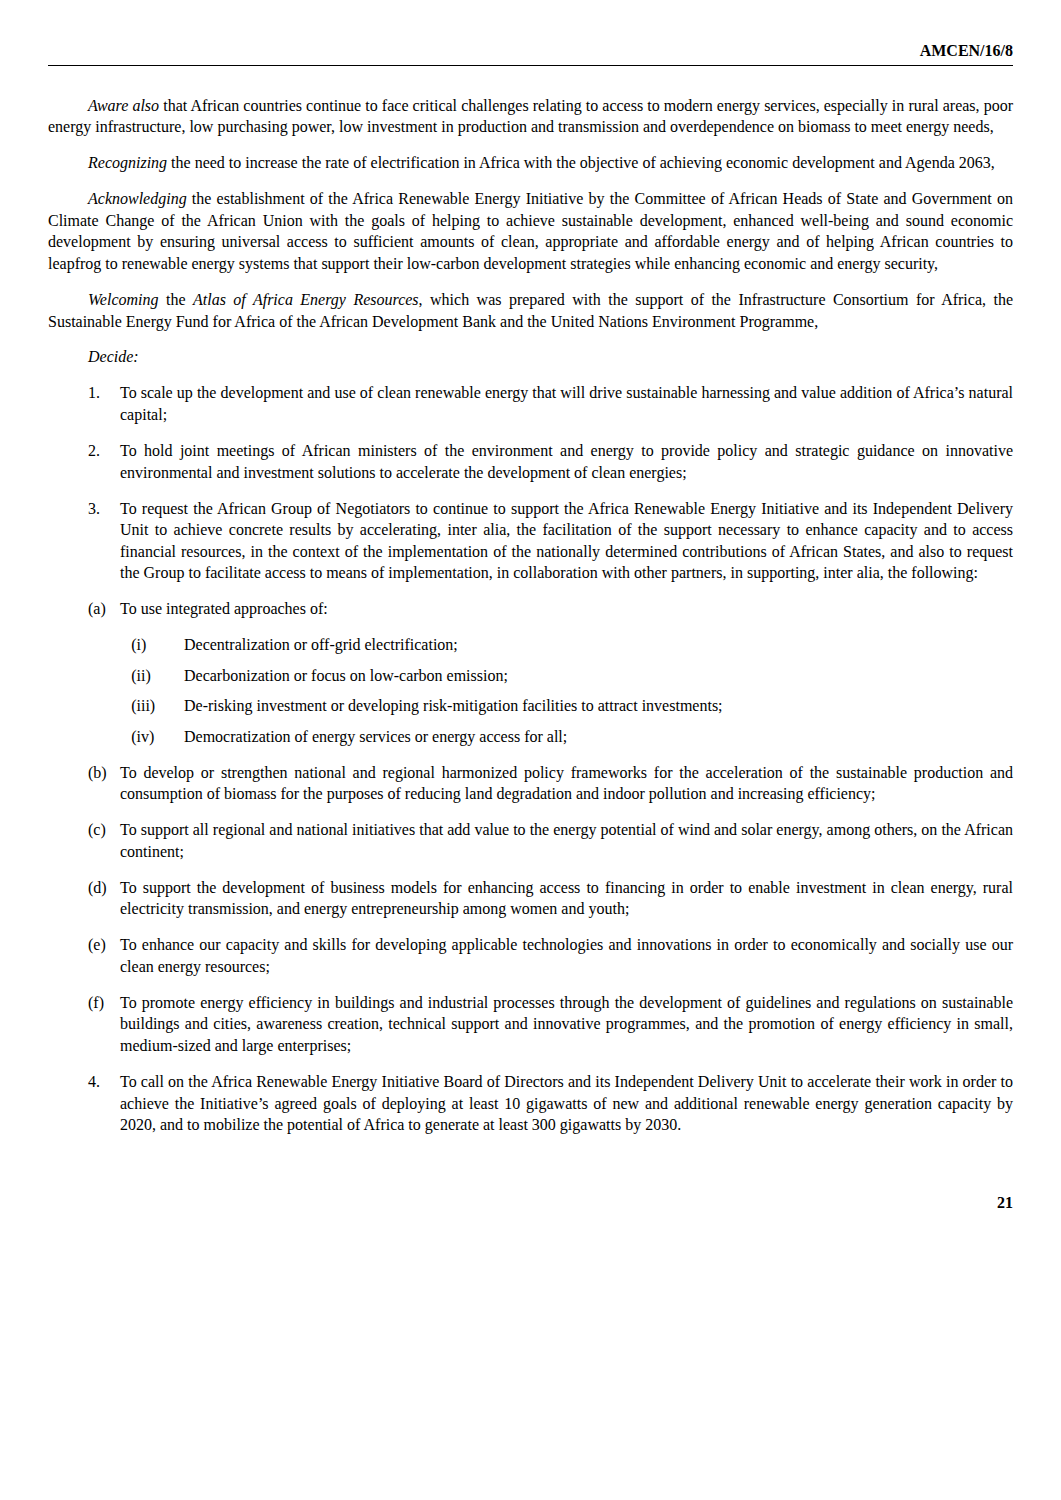AMCEN/16/8
Aware also that African countries continue to face critical challenges relating to access to modern energy services, especially in rural areas, poor energy infrastructure, low purchasing power, low investment in production and transmission and overdependence on biomass to meet energy needs,
Recognizing the need to increase the rate of electrification in Africa with the objective of achieving economic development and Agenda 2063,
Acknowledging the establishment of the Africa Renewable Energy Initiative by the Committee of African Heads of State and Government on Climate Change of the African Union with the goals of helping to achieve sustainable development, enhanced well-being and sound economic development by ensuring universal access to sufficient amounts of clean, appropriate and affordable energy and of helping African countries to leapfrog to renewable energy systems that support their low-carbon development strategies while enhancing economic and energy security,
Welcoming the Atlas of Africa Energy Resources, which was prepared with the support of the Infrastructure Consortium for Africa, the Sustainable Energy Fund for Africa of the African Development Bank and the United Nations Environment Programme,
Decide:
1. To scale up the development and use of clean renewable energy that will drive sustainable harnessing and value addition of Africa’s natural capital;
2. To hold joint meetings of African ministers of the environment and energy to provide policy and strategic guidance on innovative environmental and investment solutions to accelerate the development of clean energies;
3. To request the African Group of Negotiators to continue to support the Africa Renewable Energy Initiative and its Independent Delivery Unit to achieve concrete results by accelerating, inter alia, the facilitation of the support necessary to enhance capacity and to access financial resources, in the context of the implementation of the nationally determined contributions of African States, and also to request the Group to facilitate access to means of implementation, in collaboration with other partners, in supporting, inter alia, the following:
(a) To use integrated approaches of:
(i) Decentralization or off-grid electrification;
(ii) Decarbonization or focus on low-carbon emission;
(iii) De-risking investment or developing risk-mitigation facilities to attract investments;
(iv) Democratization of energy services or energy access for all;
(b) To develop or strengthen national and regional harmonized policy frameworks for the acceleration of the sustainable production and consumption of biomass for the purposes of reducing land degradation and indoor pollution and increasing efficiency;
(c) To support all regional and national initiatives that add value to the energy potential of wind and solar energy, among others, on the African continent;
(d) To support the development of business models for enhancing access to financing in order to enable investment in clean energy, rural electricity transmission, and energy entrepreneurship among women and youth;
(e) To enhance our capacity and skills for developing applicable technologies and innovations in order to economically and socially use our clean energy resources;
(f) To promote energy efficiency in buildings and industrial processes through the development of guidelines and regulations on sustainable buildings and cities, awareness creation, technical support and innovative programmes, and the promotion of energy efficiency in small, medium-sized and large enterprises;
4. To call on the Africa Renewable Energy Initiative Board of Directors and its Independent Delivery Unit to accelerate their work in order to achieve the Initiative’s agreed goals of deploying at least 10 gigawatts of new and additional renewable energy generation capacity by 2020, and to mobilize the potential of Africa to generate at least 300 gigawatts by 2030.
21